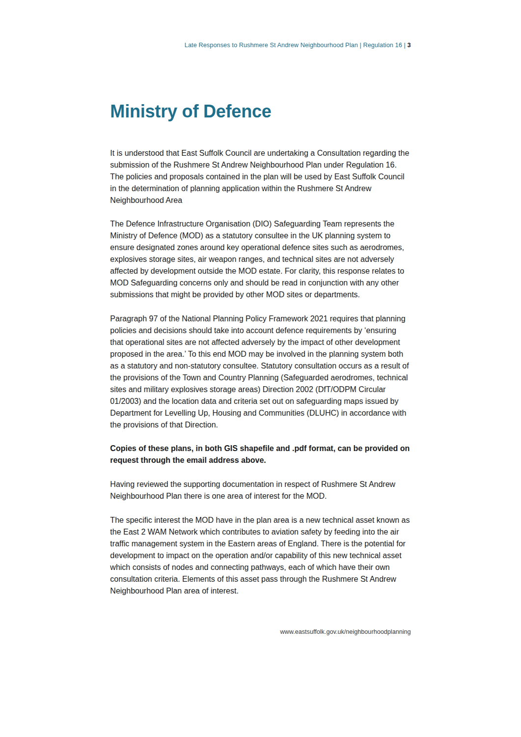Late Responses to Rushmere St Andrew Neighbourhood Plan | Regulation 16 | 3
Ministry of Defence
It is understood that East Suffolk Council are undertaking a Consultation regarding the submission of the Rushmere St Andrew Neighbourhood Plan under Regulation 16. The policies and proposals contained in the plan will be used by East Suffolk Council in the determination of planning application within the Rushmere St Andrew Neighbourhood Area
The Defence Infrastructure Organisation (DIO) Safeguarding Team represents the Ministry of Defence (MOD) as a statutory consultee in the UK planning system to ensure designated zones around key operational defence sites such as aerodromes, explosives storage sites, air weapon ranges, and technical sites are not adversely affected by development outside the MOD estate. For clarity, this response relates to MOD Safeguarding concerns only and should be read in conjunction with any other submissions that might be provided by other MOD sites or departments.
Paragraph 97 of the National Planning Policy Framework 2021 requires that planning policies and decisions should take into account defence requirements by ‘ensuring that operational sites are not affected adversely by the impact of other development proposed in the area.’ To this end MOD may be involved in the planning system both as a statutory and non-statutory consultee. Statutory consultation occurs as a result of the provisions of the Town and Country Planning (Safeguarded aerodromes, technical sites and military explosives storage areas) Direction 2002 (DfT/ODPM Circular 01/2003) and the location data and criteria set out on safeguarding maps issued by Department for Levelling Up, Housing and Communities (DLUHC) in accordance with the provisions of that Direction.
Copies of these plans, in both GIS shapefile and .pdf format, can be provided on request through the email address above.
Having reviewed the supporting documentation in respect of Rushmere St Andrew Neighbourhood Plan there is one area of interest for the MOD.
The specific interest the MOD have in the plan area is a new technical asset known as the East 2 WAM Network which contributes to aviation safety by feeding into the air traffic management system in the Eastern areas of England. There is the potential for development to impact on the operation and/or capability of this new technical asset which consists of nodes and connecting pathways, each of which have their own consultation criteria. Elements of this asset pass through the Rushmere St Andrew Neighbourhood Plan area of interest.
www.eastsuffolk.gov.uk/neighbourhoodplanning